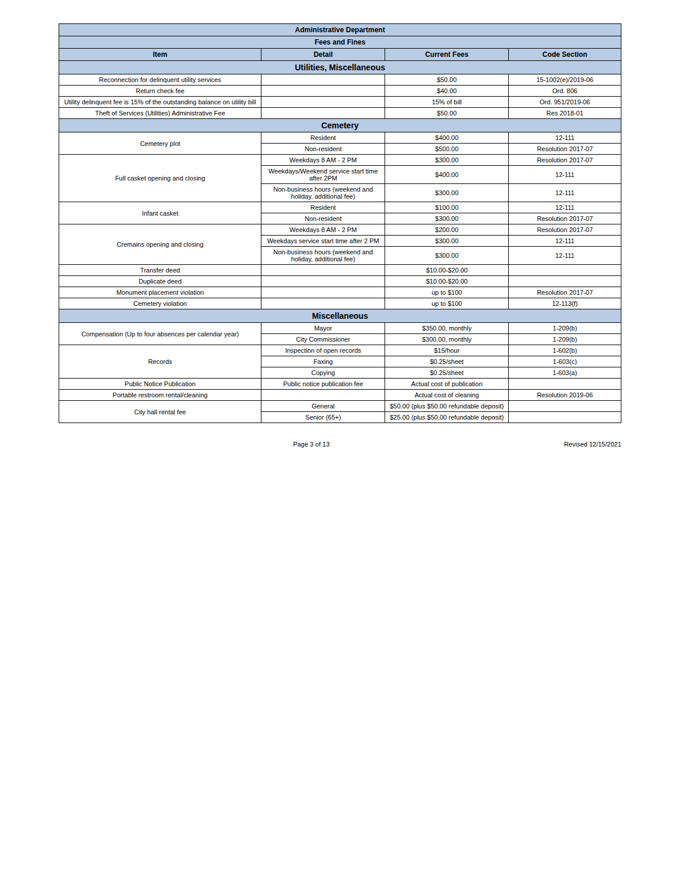| Administrative Department |
| Fees and Fines |
| Item | Detail | Current Fees | Code Section |
| Utilities, Miscellaneous |
| Reconnection for delinquent utility services | | $50.00 | 15-1002(e)/2019-06 |
| Return check fee | | $40.00 | Ord. 806 |
| Utility delinquent fee is 15% of the outstanding balance on utility bill | | 15% of bill | Ord. 951/2019-06 |
| Theft of Services (Utilities) Administrative Fee | | $50.00 | Res 2018-01 |
| Cemetery |
| Cemetery plot | Resident | $400.00 | 12-111 |
| Non-resident | $500.00 | Resolution 2017-07 |
| Full casket opening and closing | Weekdays 8 AM - 2 PM | $300.00 | Resolution 2017-07 |
| Weekdays/Weekend service start time after 2PM | $400.00 | 12-111 |
| Non-business hours (weekend and holiday, additional fee) | $300.00 | 12-111 |
| Infant casket | Resident | $100.00 | 12-111 |
| Non-resident | $300.00 | Resolution 2017-07 |
| Cremains opening and closing | Weekdays 8 AM - 2 PM | $200.00 | Resolution 2017-07 |
| Weekdays service start time after 2 PM | $300.00 | 12-111 |
| Non-business hours (weekend and holiday, additional fee) | $300.00 | 12-111 |
| Transfer deed | | $10.00-$20.00 | |
| Duplicate deed | | $10.00-$20.00 | |
| Monument placement violation | | up to $100 | Resolution 2017-07 |
| Cemetery violation | | up to $100 | 12-113(f) |
| Miscellaneous |
| Compensation (Up to four absences per calendar year) | Mayor | $350.00, monthly | 1-209(b) |
| City Commissioner | $300.00, monthly | 1-209(b) |
| Records | Inspection of open records | $15/hour | 1-602(b) |
| Faxing | $0.25/sheet | 1-603(c) |
| Copying | $0.25/sheet | 1-603(a) |
| Public Notice Publication | Public notice publication fee | Actual cost of publication | |
| Portable restroom rental/cleaning | | Actual cost of cleaning | Resolution 2019-06 |
| City hall rental fee | General | $50.00 (plus $50.00 refundable deposit) | |
| Senior (65+) | $25.00 (plus $50.00 refundable deposit) | |
Page 3 of 13 Revised 12/15/2021